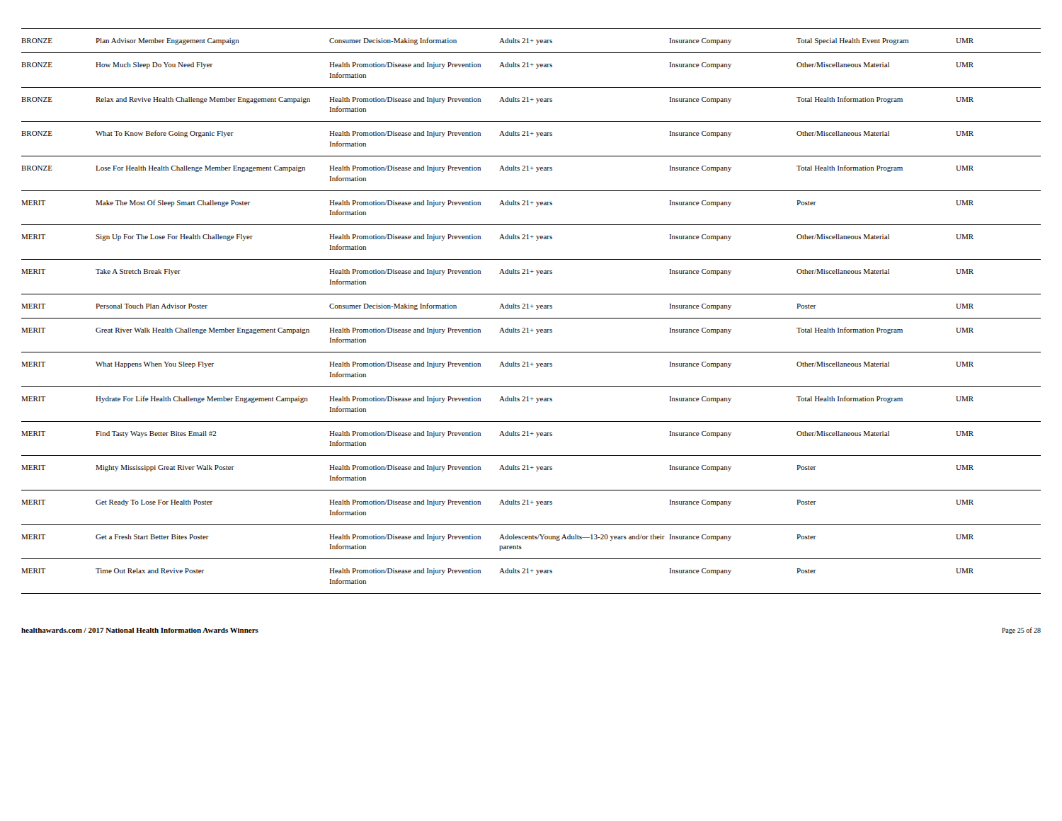| BRONZE | Plan Advisor Member Engagement Campaign | Consumer Decision-Making Information | Adults 21+ years | Insurance Company | Total Special Health Event Program | UMR |
| BRONZE | How Much Sleep Do You Need Flyer | Health Promotion/Disease and Injury Prevention Information | Adults 21+ years | Insurance Company | Other/Miscellaneous Material | UMR |
| BRONZE | Relax and Revive Health Challenge Member Engagement Campaign | Health Promotion/Disease and Injury Prevention Information | Adults 21+ years | Insurance Company | Total Health Information Program | UMR |
| BRONZE | What To Know Before Going Organic Flyer | Health Promotion/Disease and Injury Prevention Information | Adults 21+ years | Insurance Company | Other/Miscellaneous Material | UMR |
| BRONZE | Lose For Health Health Challenge Member Engagement Campaign | Health Promotion/Disease and Injury Prevention Information | Adults 21+ years | Insurance Company | Total Health Information Program | UMR |
| MERIT | Make The Most Of Sleep Smart Challenge Poster | Health Promotion/Disease and Injury Prevention Information | Adults 21+ years | Insurance Company | Poster | UMR |
| MERIT | Sign Up For The Lose For Health Challenge Flyer | Health Promotion/Disease and Injury Prevention Information | Adults 21+ years | Insurance Company | Other/Miscellaneous Material | UMR |
| MERIT | Take A Stretch Break Flyer | Health Promotion/Disease and Injury Prevention Information | Adults 21+ years | Insurance Company | Other/Miscellaneous Material | UMR |
| MERIT | Personal Touch Plan Advisor Poster | Consumer Decision-Making Information | Adults 21+ years | Insurance Company | Poster | UMR |
| MERIT | Great River Walk Health Challenge Member Engagement Campaign | Health Promotion/Disease and Injury Prevention Information | Adults 21+ years | Insurance Company | Total Health Information Program | UMR |
| MERIT | What Happens When You Sleep Flyer | Health Promotion/Disease and Injury Prevention Information | Adults 21+ years | Insurance Company | Other/Miscellaneous Material | UMR |
| MERIT | Hydrate For Life Health Challenge Member Engagement Campaign | Health Promotion/Disease and Injury Prevention Information | Adults 21+ years | Insurance Company | Total Health Information Program | UMR |
| MERIT | Find Tasty Ways Better Bites Email #2 | Health Promotion/Disease and Injury Prevention Information | Adults 21+ years | Insurance Company | Other/Miscellaneous Material | UMR |
| MERIT | Mighty Mississippi Great River Walk Poster | Health Promotion/Disease and Injury Prevention Information | Adults 21+ years | Insurance Company | Poster | UMR |
| MERIT | Get Ready To Lose For Health Poster | Health Promotion/Disease and Injury Prevention Information | Adults 21+ years | Insurance Company | Poster | UMR |
| MERIT | Get a Fresh Start Better Bites Poster | Health Promotion/Disease and Injury Prevention Information | Adolescents/Young Adults—13-20 years and/or their parents | Insurance Company | Poster | UMR |
| MERIT | Time Out Relax and Revive Poster | Health Promotion/Disease and Injury Prevention Information | Adults 21+ years | Insurance Company | Poster | UMR |
healthawards.com / 2017 National Health Information Awards Winners
Page 25 of 28